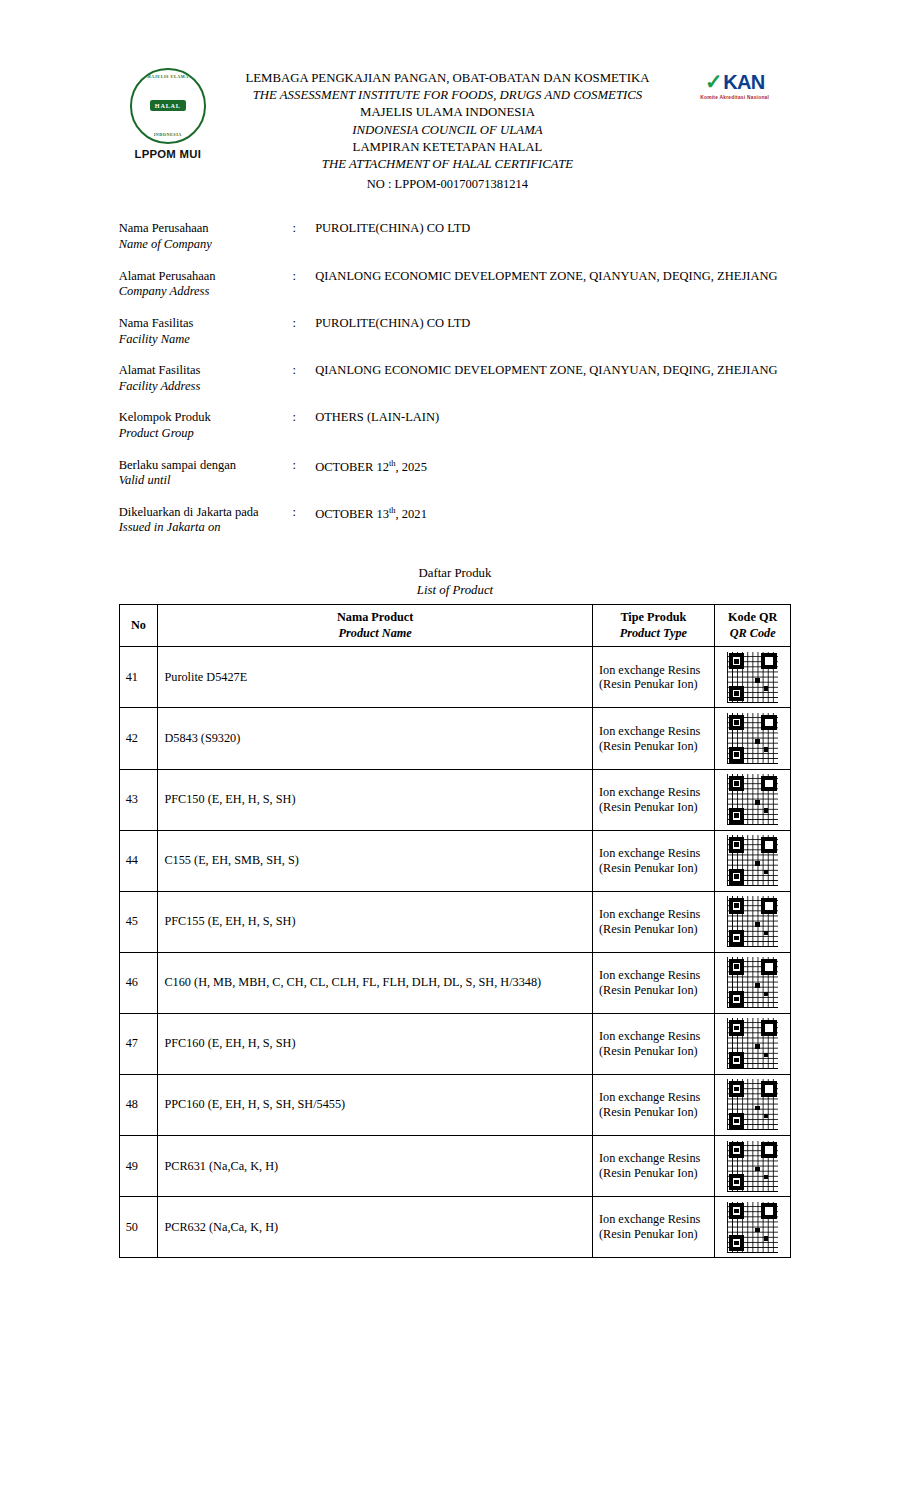MAJELIS ULAMA HALAL INDONESIA
LPPOM MUI
LEMBAGA PENGKAJIAN PANGAN, OBAT-OBATAN DAN KOSMETIKA
THE ASSESSMENT INSTITUTE FOR FOODS, DRUGS AND COSMETICS
MAJELIS ULAMA INDONESIA
INDONESIA COUNCIL OF ULAMA
LAMPIRAN KETETAPAN HALAL
THE ATTACHMENT OF HALAL CERTIFICATE
NO : LPPOM-00170071381214
✓KAN
Komite Akreditasi Nasional
| Nama Perusahaan Name of Company | : | PUROLITE(CHINA) CO LTD |
| Alamat Perusahaan Company Address | : | QIANLONG ECONOMIC DEVELOPMENT ZONE, QIANYUAN, DEQING, ZHEJIANG |
| Nama Fasilitas Facility Name | : | PUROLITE(CHINA) CO LTD |
| Alamat Fasilitas Facility Address | : | QIANLONG ECONOMIC DEVELOPMENT ZONE, QIANYUAN, DEQING, ZHEJIANG |
| Kelompok Produk Product Group | : | OTHERS (LAIN-LAIN) |
| Berlaku sampai dengan Valid until | : | OCTOBER 12 th , 2025 |
| Dikeluarkan di Jakarta pada Issued in Jakarta on | : | OCTOBER 13 th , 2021 |
Daftar Produk
List of Product
| No | Nama Product Product Name | Tipe Produk Product Type | Kode QR QR Code |
| --- | --- | --- | --- |
| 41 | Purolite D5427E | Ion exchange Resins (Resin Penukar Ion) | |
| 42 | D5843 (S9320) | Ion exchange Resins (Resin Penukar Ion) | |
| 43 | PFC150 (E, EH, H, S, SH) | Ion exchange Resins (Resin Penukar Ion) | |
| 44 | C155 (E, EH, SMB, SH, S) | Ion exchange Resins (Resin Penukar Ion) | |
| 45 | PFC155 (E, EH, H, S, SH) | Ion exchange Resins (Resin Penukar Ion) | |
| 46 | C160 (H, MB, MBH, C, CH, CL, CLH, FL, FLH, DLH, DL, S, SH, H/3348) | Ion exchange Resins (Resin Penukar Ion) | |
| 47 | PFC160 (E, EH, H, S, SH) | Ion exchange Resins (Resin Penukar Ion) | |
| 48 | PPC160 (E, EH, H, S, SH, SH/5455) | Ion exchange Resins (Resin Penukar Ion) | |
| 49 | PCR631 (Na,Ca, K, H) | Ion exchange Resins (Resin Penukar Ion) | |
| 50 | PCR632 (Na,Ca, K, H) | Ion exchange Resins (Resin Penukar Ion) | |